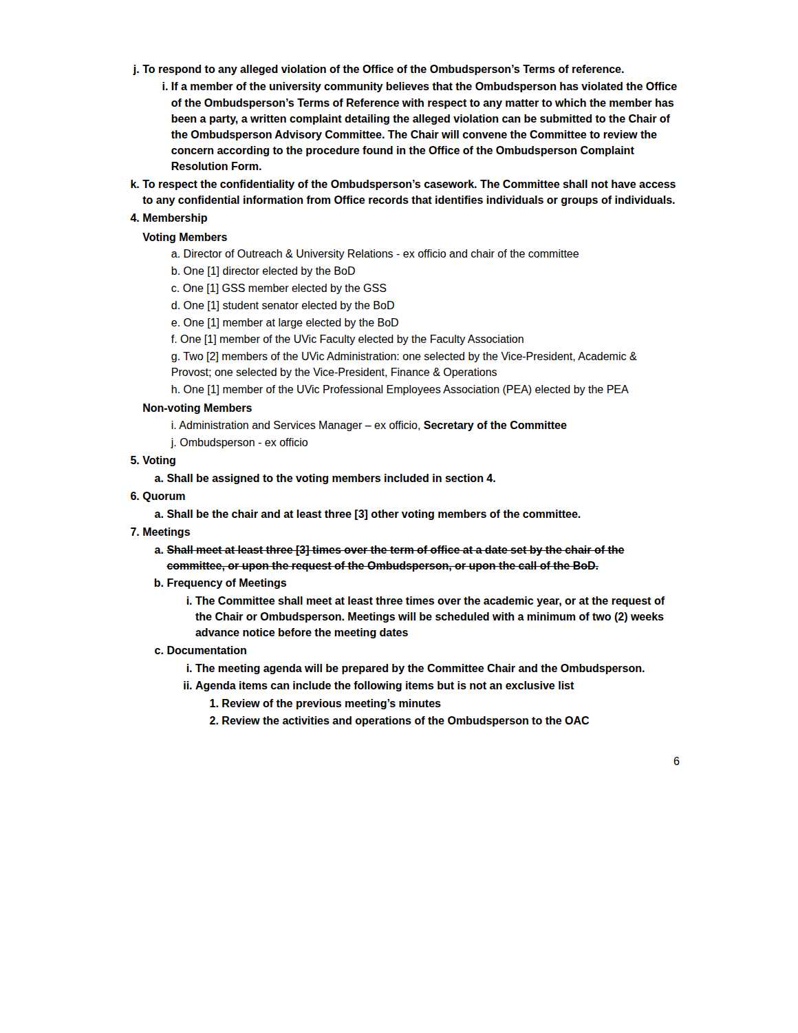To respond to any alleged violation of the Office of the Ombudsperson’s Terms of reference.
If a member of the university community believes that the Ombudsperson has violated the Office of the Ombudsperson’s Terms of Reference with respect to any matter to which the member has been a party, a written complaint detailing the alleged violation can be submitted to the Chair of the Ombudsperson Advisory Committee. The Chair will convene the Committee to review the concern according to the procedure found in the Office of the Ombudsperson Complaint Resolution Form.
To respect the confidentiality of the Ombudsperson’s casework. The Committee shall not have access to any confidential information from Office records that identifies individuals or groups of individuals.
Membership
Voting Members
a. Director of Outreach & University Relations - ex officio and chair of the committee
b. One [1] director elected by the BoD
c. One [1] GSS member elected by the GSS
d. One [1] student senator elected by the BoD
e. One [1] member at large elected by the BoD
f. One [1] member of the UVic Faculty elected by the Faculty Association
g. Two [2] members of the UVic Administration: one selected by the Vice-President, Academic & Provost; one selected by the Vice-President, Finance & Operations
h. One [1] member of the UVic Professional Employees Association (PEA) elected by the PEA
Non-voting Members
i. Administration and Services Manager – ex officio, Secretary of the Committee
j. Ombudsperson - ex officio
Voting
Shall be assigned to the voting members included in section 4.
Quorum
Shall be the chair and at least three [3] other voting members of the committee.
Meetings
Shall meet at least three [3] times over the term of office at a date set by the chair of the committee, or upon the request of the Ombudsperson, or upon the call of the BoD.
Frequency of Meetings
The Committee shall meet at least three times over the academic year, or at the request of the Chair or Ombudsperson. Meetings will be scheduled with a minimum of two (2) weeks advance notice before the meeting dates
Documentation
The meeting agenda will be prepared by the Committee Chair and the Ombudsperson.
Agenda items can include the following items but is not an exclusive list
Review of the previous meeting’s minutes
Review the activities and operations of the Ombudsperson to the OAC
6